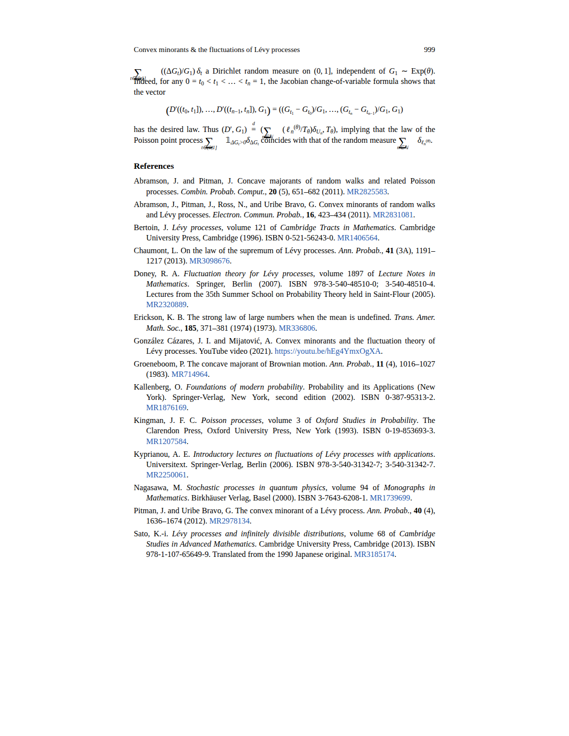Convex minorants & the fluctuations of Lévy processes 999
∑t∈(0,1] ((ΔGt)/G1) δt a Dirichlet random measure on (0, 1], independent of G1 ∼ Exp(θ). Indeed, for any 0 = t0 < t1 < … < tn = 1, the Jacobian change-of-variable formula shows that the vector
(D′((t0, t1]), …, D′((tn−1, tn]), G1) = ((Gt1 − Gt0)/G1, …, (Gtn − Gtn−1)/G1, G1)
has the desired law. Thus (D′, G1) d= (∑n∈ℕ(ℓn(θ)/Tθ)δUn, Tθ), implying that the law of the Poisson point process ∑t∈(0,1] 𝟙ΔGt>0 δΔGt coincides with that of the random measure ∑n∈ℕ δℓn(θ).
References
Abramson, J. and Pitman, J. Concave majorants of random walks and related Poisson processes. Combin. Probab. Comput., 20 (5), 651–682 (2011). MR2825583.
Abramson, J., Pitman, J., Ross, N., and Uribe Bravo, G. Convex minorants of random walks and Lévy processes. Electron. Commun. Probab., 16, 423–434 (2011). MR2831081.
Bertoin, J. Lévy processes, volume 121 of Cambridge Tracts in Mathematics. Cambridge University Press, Cambridge (1996). ISBN 0-521-56243-0. MR1406564.
Chaumont, L. On the law of the supremum of Lévy processes. Ann. Probab., 41 (3A), 1191–1217 (2013). MR3098676.
Doney, R. A. Fluctuation theory for Lévy processes, volume 1897 of Lecture Notes in Mathematics. Springer, Berlin (2007). ISBN 978-3-540-48510-0; 3-540-48510-4. Lectures from the 35th Summer School on Probability Theory held in Saint-Flour (2005). MR2320889.
Erickson, K. B. The strong law of large numbers when the mean is undefined. Trans. Amer. Math. Soc., 185, 371–381 (1974) (1973). MR336806.
González Cázares, J. I. and Mijatović, A. Convex minorants and the fluctuation theory of Lévy processes. YouTube video (2021). https://youtu.be/hEg4YmxOgXA.
Groeneboom, P. The concave majorant of Brownian motion. Ann. Probab., 11 (4), 1016–1027 (1983). MR714964.
Kallenberg, O. Foundations of modern probability. Probability and its Applications (New York). Springer-Verlag, New York, second edition (2002). ISBN 0-387-95313-2. MR1876169.
Kingman, J. F. C. Poisson processes, volume 3 of Oxford Studies in Probability. The Clarendon Press, Oxford University Press, New York (1993). ISBN 0-19-853693-3. MR1207584.
Kyprianou, A. E. Introductory lectures on fluctuations of Lévy processes with applications. Universitext. Springer-Verlag, Berlin (2006). ISBN 978-3-540-31342-7; 3-540-31342-7. MR2250061.
Nagasawa, M. Stochastic processes in quantum physics, volume 94 of Monographs in Mathematics. Birkhäuser Verlag, Basel (2000). ISBN 3-7643-6208-1. MR1739699.
Pitman, J. and Uribe Bravo, G. The convex minorant of a Lévy process. Ann. Probab., 40 (4), 1636–1674 (2012). MR2978134.
Sato, K.-i. Lévy processes and infinitely divisible distributions, volume 68 of Cambridge Studies in Advanced Mathematics. Cambridge University Press, Cambridge (2013). ISBN 978-1-107-65649-9. Translated from the 1990 Japanese original. MR3185174.